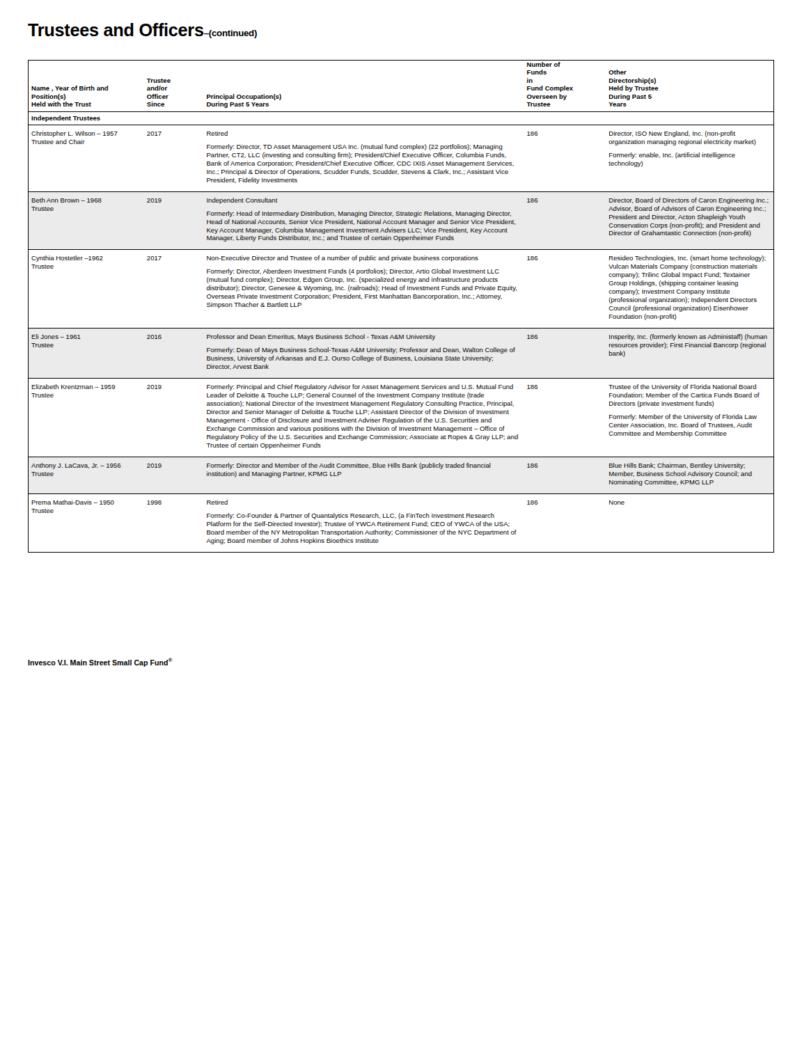Trustees and Officers–(continued)
| Name , Year of Birth and Position(s) Held with the Trust | Trustee and/or Officer Since | Principal Occupation(s) During Past 5 Years | Number of Funds in Fund Complex Overseen by Trustee | Other Directorship(s) Held by Trustee During Past 5 Years |
| --- | --- | --- | --- | --- |
| Independent Trustees |
| Christopher L. Wilson – 1957 Trustee and Chair | 2017 | Retired Formerly: Director, TD Asset Management USA Inc. (mutual fund complex) (22 portfolios); Managing Partner, CT2, LLC (investing and consulting firm); President/Chief Executive Officer, Columbia Funds, Bank of America Corporation; President/Chief Executive Officer, CDC IXIS Asset Management Services, Inc.; Principal & Director of Operations, Scudder Funds, Scudder, Stevens & Clark, Inc.; Assistant Vice President, Fidelity Investments | 186 | Director, ISO New England, Inc. (non-profit organization managing regional electricity market) Formerly: enable, Inc. (artificial intelligence technology) |
| Beth Ann Brown – 1968 Trustee | 2019 | Independent Consultant Formerly: Head of Intermediary Distribution, Managing Director, Strategic Relations, Managing Director, Head of National Accounts, Senior Vice President, National Account Manager and Senior Vice President, Key Account Manager, Columbia Management Investment Advisers LLC; Vice President, Key Account Manager, Liberty Funds Distributor, Inc.; and Trustee of certain Oppenheimer Funds | 186 | Director, Board of Directors of Caron Engineering Inc.; Advisor, Board of Advisors of Caron Engineering Inc.; President and Director, Acton Shapleigh Youth Conservation Corps (non-profit); and President and Director of Grahamtastic Connection (non-profit) |
| Cynthia Hostetler –1962 Trustee | 2017 | Non-Executive Director and Trustee of a number of public and private business corporations Formerly: Director, Aberdeen Investment Funds (4 portfolios); Director, Artio Global Investment LLC (mutual fund complex); Director, Edgen Group, Inc. (specialized energy and infrastructure products distributor); Director, Genesee & Wyoming, Inc. (railroads); Head of Investment Funds and Private Equity, Overseas Private Investment Corporation; President, First Manhattan Bancorporation, Inc.; Attorney, Simpson Thacher & Bartlett LLP | 186 | Resideo Technologies, Inc. (smart home technology); Vulcan Materials Company (construction materials company); Trilinc Global Impact Fund; Textainer Group Holdings, (shipping container leasing company); Investment Company Institute (professional organization); Independent Directors Council (professional organization) Eisenhower Foundation (non-profit) |
| Eli Jones – 1961 Trustee | 2016 | Professor and Dean Emeritus, Mays Business School - Texas A&M University Formerly: Dean of Mays Business School-Texas A&M University; Professor and Dean, Walton College of Business, University of Arkansas and E.J. Ourso College of Business, Louisiana State University; Director, Arvest Bank | 186 | Insperity, Inc. (formerly known as Administaff) (human resources provider); First Financial Bancorp (regional bank) |
| Elizabeth Krentzman – 1959 Trustee | 2019 | Formerly: Principal and Chief Regulatory Advisor for Asset Management Services and U.S. Mutual Fund Leader of Deloitte & Touche LLP; General Counsel of the Investment Company Institute (trade association); National Director of the Investment Management Regulatory Consulting Practice, Principal, Director and Senior Manager of Deloitte & Touche LLP; Assistant Director of the Division of Investment Management - Office of Disclosure and Investment Adviser Regulation of the U.S. Securities and Exchange Commission and various positions with the Division of Investment Management – Office of Regulatory Policy of the U.S. Securities and Exchange Commission; Associate at Ropes & Gray LLP; and Trustee of certain Oppenheimer Funds | 186 | Trustee of the University of Florida National Board Foundation; Member of the Cartica Funds Board of Directors (private investment funds) Formerly: Member of the University of Florida Law Center Association, Inc. Board of Trustees, Audit Committee and Membership Committee |
| Anthony J. LaCava, Jr. – 1956 Trustee | 2019 | Formerly: Director and Member of the Audit Committee, Blue Hills Bank (publicly traded financial institution) and Managing Partner, KPMG LLP | 186 | Blue Hills Bank; Chairman, Bentley University; Member, Business School Advisory Council; and Nominating Committee, KPMG LLP |
| Prema Mathai-Davis – 1950 Trustee | 1998 | Retired Formerly: Co-Founder & Partner of Quantalytics Research, LLC, (a FinTech Investment Research Platform for the Self-Directed Investor); Trustee of YWCA Retirement Fund; CEO of YWCA of the USA; Board member of the NY Metropolitan Transportation Authority; Commissioner of the NYC Department of Aging; Board member of Johns Hopkins Bioethics Institute | 186 | None |
Invesco V.I. Main Street Small Cap Fund®